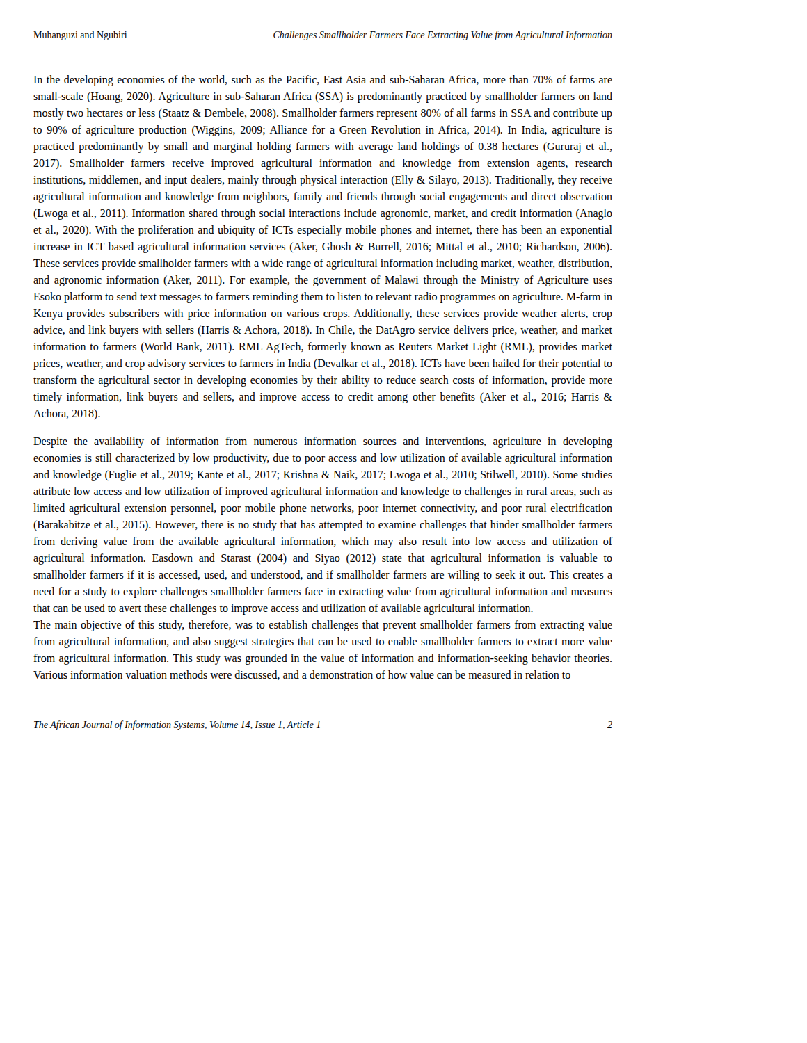Muhanguzi and Ngubiri Challenges Smallholder Farmers Face Extracting Value from Agricultural Information
In the developing economies of the world, such as the Pacific, East Asia and sub-Saharan Africa, more than 70% of farms are small-scale (Hoang, 2020). Agriculture in sub-Saharan Africa (SSA) is predominantly practiced by smallholder farmers on land mostly two hectares or less (Staatz & Dembele, 2008). Smallholder farmers represent 80% of all farms in SSA and contribute up to 90% of agriculture production (Wiggins, 2009; Alliance for a Green Revolution in Africa, 2014). In India, agriculture is practiced predominantly by small and marginal holding farmers with average land holdings of 0.38 hectares (Gururaj et al., 2017). Smallholder farmers receive improved agricultural information and knowledge from extension agents, research institutions, middlemen, and input dealers, mainly through physical interaction (Elly & Silayo, 2013). Traditionally, they receive agricultural information and knowledge from neighbors, family and friends through social engagements and direct observation (Lwoga et al., 2011). Information shared through social interactions include agronomic, market, and credit information (Anaglo et al., 2020). With the proliferation and ubiquity of ICTs especially mobile phones and internet, there has been an exponential increase in ICT based agricultural information services (Aker, Ghosh & Burrell, 2016; Mittal et al., 2010; Richardson, 2006). These services provide smallholder farmers with a wide range of agricultural information including market, weather, distribution, and agronomic information (Aker, 2011). For example, the government of Malawi through the Ministry of Agriculture uses Esoko platform to send text messages to farmers reminding them to listen to relevant radio programmes on agriculture. M-farm in Kenya provides subscribers with price information on various crops. Additionally, these services provide weather alerts, crop advice, and link buyers with sellers (Harris & Achora, 2018). In Chile, the DatAgro service delivers price, weather, and market information to farmers (World Bank, 2011). RML AgTech, formerly known as Reuters Market Light (RML), provides market prices, weather, and crop advisory services to farmers in India (Devalkar et al., 2018). ICTs have been hailed for their potential to transform the agricultural sector in developing economies by their ability to reduce search costs of information, provide more timely information, link buyers and sellers, and improve access to credit among other benefits (Aker et al., 2016; Harris & Achora, 2018).
Despite the availability of information from numerous information sources and interventions, agriculture in developing economies is still characterized by low productivity, due to poor access and low utilization of available agricultural information and knowledge (Fuglie et al., 2019; Kante et al., 2017; Krishna & Naik, 2017; Lwoga et al., 2010; Stilwell, 2010). Some studies attribute low access and low utilization of improved agricultural information and knowledge to challenges in rural areas, such as limited agricultural extension personnel, poor mobile phone networks, poor internet connectivity, and poor rural electrification (Barakabitze et al., 2015). However, there is no study that has attempted to examine challenges that hinder smallholder farmers from deriving value from the available agricultural information, which may also result into low access and utilization of agricultural information. Easdown and Starast (2004) and Siyao (2012) state that agricultural information is valuable to smallholder farmers if it is accessed, used, and understood, and if smallholder farmers are willing to seek it out. This creates a need for a study to explore challenges smallholder farmers face in extracting value from agricultural information and measures that can be used to avert these challenges to improve access and utilization of available agricultural information.
The main objective of this study, therefore, was to establish challenges that prevent smallholder farmers from extracting value from agricultural information, and also suggest strategies that can be used to enable smallholder farmers to extract more value from agricultural information. This study was grounded in the value of information and information-seeking behavior theories. Various information valuation methods were discussed, and a demonstration of how value can be measured in relation to
The African Journal of Information Systems, Volume 14, Issue 1, Article 1 2